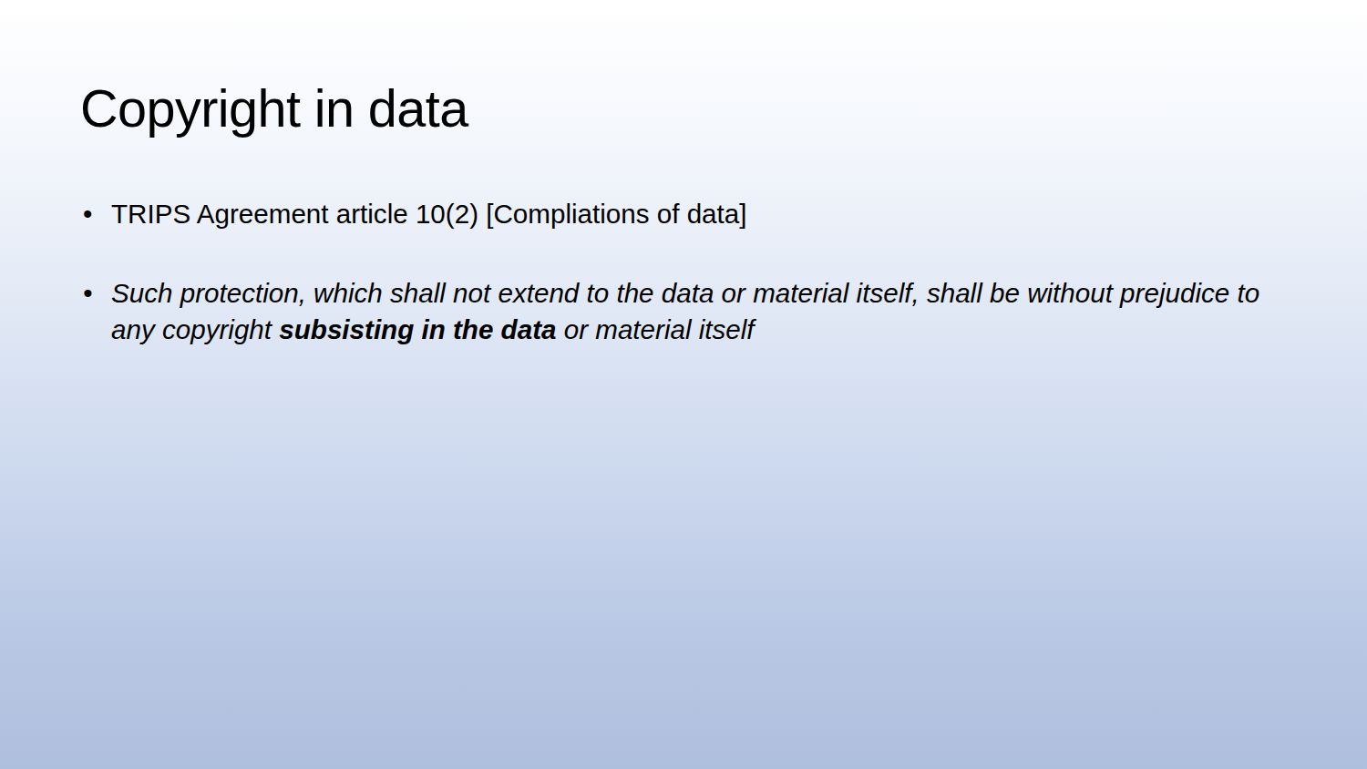Copyright in data
TRIPS Agreement article 10(2) [Compliations of data]
Such protection, which shall not extend to the data or material itself, shall be without prejudice to any copyright subsisting in the data or material itself